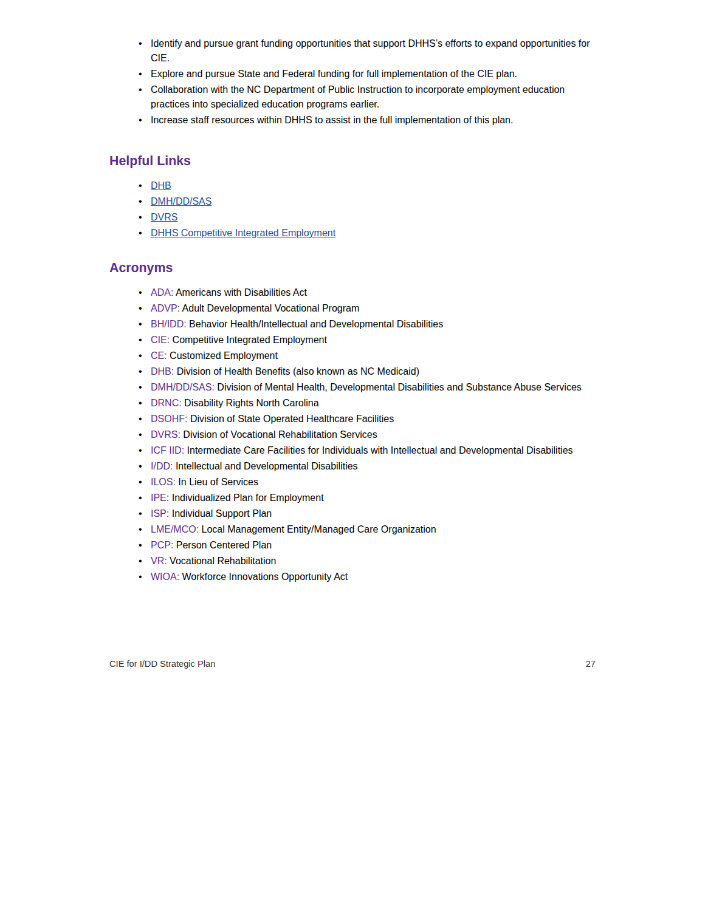Identify and pursue grant funding opportunities that support DHHS’s efforts to expand opportunities for CIE.
Explore and pursue State and Federal funding for full implementation of the CIE plan.
Collaboration with the NC Department of Public Instruction to incorporate employment education practices into specialized education programs earlier.
Increase staff resources within DHHS to assist in the full implementation of this plan.
Helpful Links
DHB
DMH/DD/SAS
DVRS
DHHS Competitive Integrated Employment
Acronyms
ADA: Americans with Disabilities Act
ADVP: Adult Developmental Vocational Program
BH/IDD: Behavior Health/Intellectual and Developmental Disabilities
CIE: Competitive Integrated Employment
CE: Customized Employment
DHB: Division of Health Benefits (also known as NC Medicaid)
DMH/DD/SAS: Division of Mental Health, Developmental Disabilities and Substance Abuse Services
DRNC: Disability Rights North Carolina
DSOHF: Division of State Operated Healthcare Facilities
DVRS: Division of Vocational Rehabilitation Services
ICF IID: Intermediate Care Facilities for Individuals with Intellectual and Developmental Disabilities
I/DD: Intellectual and Developmental Disabilities
ILOS: In Lieu of Services
IPE: Individualized Plan for Employment
ISP: Individual Support Plan
LME/MCO: Local Management Entity/Managed Care Organization
PCP: Person Centered Plan
VR: Vocational Rehabilitation
WIOA: Workforce Innovations Opportunity Act
CIE for I/DD Strategic Plan 27